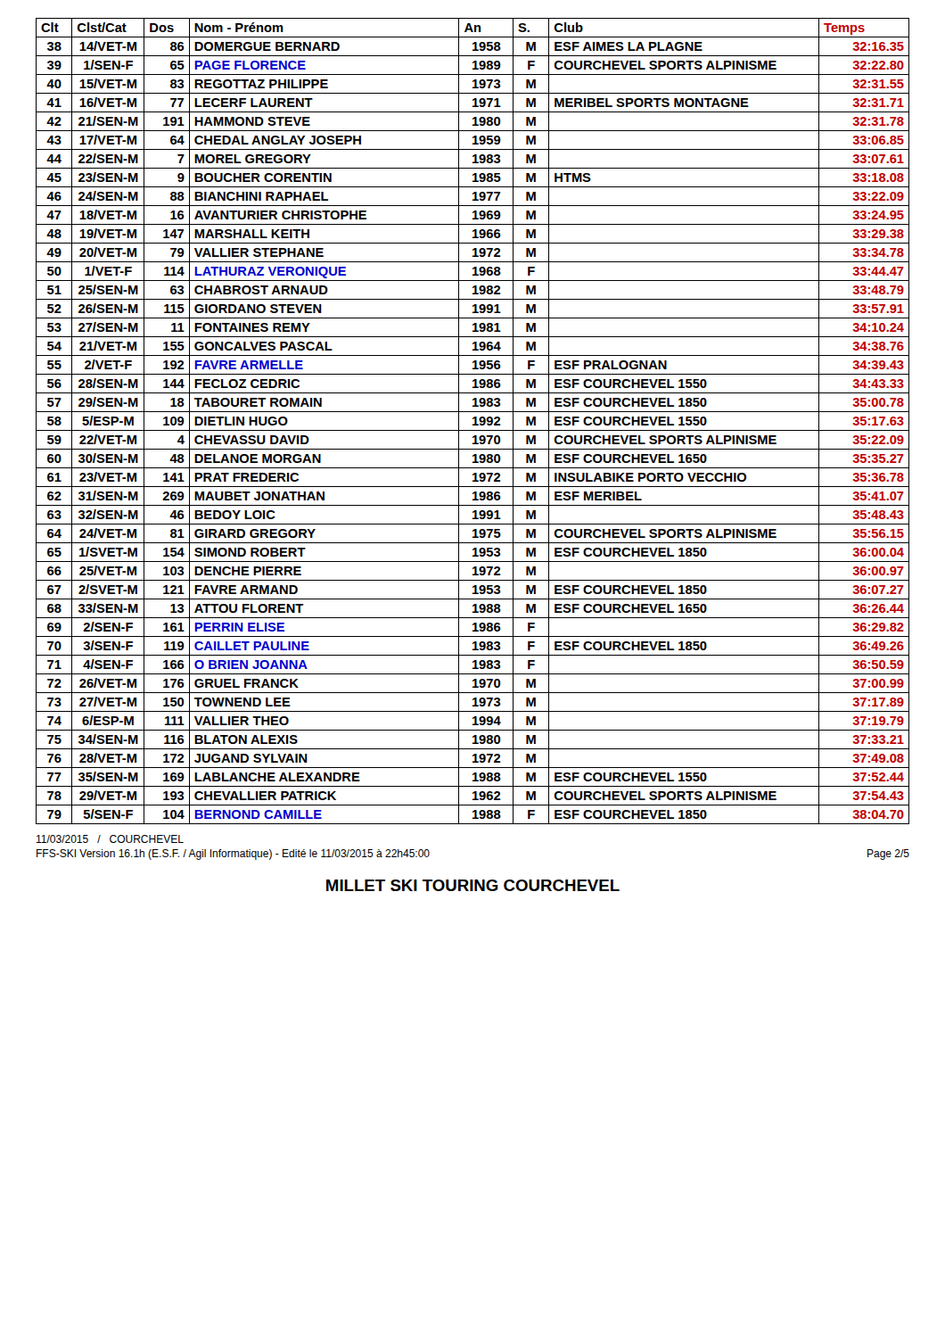| Clt | Clst/Cat | Dos | Nom - Prénom | An | S. | Club | Temps |
| --- | --- | --- | --- | --- | --- | --- | --- |
| 38 | 14/VET-M | 86 | DOMERGUE BERNARD | 1958 | M | ESF AIMES LA PLAGNE | 32:16.35 |
| 39 | 1/SEN-F | 65 | PAGE FLORENCE | 1989 | F | COURCHEVEL SPORTS ALPINISME | 32:22.80 |
| 40 | 15/VET-M | 83 | REGOTTAZ PHILIPPE | 1973 | M | | 32:31.55 |
| 41 | 16/VET-M | 77 | LECERF LAURENT | 1971 | M | MERIBEL SPORTS MONTAGNE | 32:31.71 |
| 42 | 21/SEN-M | 191 | HAMMOND STEVE | 1980 | M | | 32:31.78 |
| 43 | 17/VET-M | 64 | CHEDAL ANGLAY JOSEPH | 1959 | M | | 33:06.85 |
| 44 | 22/SEN-M | 7 | MOREL GREGORY | 1983 | M | | 33:07.61 |
| 45 | 23/SEN-M | 9 | BOUCHER CORENTIN | 1985 | M | HTMS | 33:18.08 |
| 46 | 24/SEN-M | 88 | BIANCHINI RAPHAEL | 1977 | M | | 33:22.09 |
| 47 | 18/VET-M | 16 | AVANTURIER CHRISTOPHE | 1969 | M | | 33:24.95 |
| 48 | 19/VET-M | 147 | MARSHALL KEITH | 1966 | M | | 33:29.38 |
| 49 | 20/VET-M | 79 | VALLIER STEPHANE | 1972 | M | | 33:34.78 |
| 50 | 1/VET-F | 114 | LATHURAZ VERONIQUE | 1968 | F | | 33:44.47 |
| 51 | 25/SEN-M | 63 | CHABROST ARNAUD | 1982 | M | | 33:48.79 |
| 52 | 26/SEN-M | 115 | GIORDANO STEVEN | 1991 | M | | 33:57.91 |
| 53 | 27/SEN-M | 11 | FONTAINES REMY | 1981 | M | | 34:10.24 |
| 54 | 21/VET-M | 155 | GONCALVES PASCAL | 1964 | M | | 34:38.76 |
| 55 | 2/VET-F | 192 | FAVRE ARMELLE | 1956 | F | ESF PRALOGNAN | 34:39.43 |
| 56 | 28/SEN-M | 144 | FECLOZ CEDRIC | 1986 | M | ESF COURCHEVEL 1550 | 34:43.33 |
| 57 | 29/SEN-M | 18 | TABOURET ROMAIN | 1983 | M | ESF COURCHEVEL 1850 | 35:00.78 |
| 58 | 5/ESP-M | 109 | DIETLIN HUGO | 1992 | M | ESF COURCHEVEL 1550 | 35:17.63 |
| 59 | 22/VET-M | 4 | CHEVASSU DAVID | 1970 | M | COURCHEVEL SPORTS ALPINISME | 35:22.09 |
| 60 | 30/SEN-M | 48 | DELANOE MORGAN | 1980 | M | ESF COURCHEVEL 1650 | 35:35.27 |
| 61 | 23/VET-M | 141 | PRAT FREDERIC | 1972 | M | INSULABIKE PORTO VECCHIO | 35:36.78 |
| 62 | 31/SEN-M | 269 | MAUBET JONATHAN | 1986 | M | ESF MERIBEL | 35:41.07 |
| 63 | 32/SEN-M | 46 | BEDOY LOIC | 1991 | M | | 35:48.43 |
| 64 | 24/VET-M | 81 | GIRARD GREGORY | 1975 | M | COURCHEVEL SPORTS ALPINISME | 35:56.15 |
| 65 | 1/SVET-M | 154 | SIMOND ROBERT | 1953 | M | ESF COURCHEVEL 1850 | 36:00.04 |
| 66 | 25/VET-M | 103 | DENCHE PIERRE | 1972 | M | | 36:00.97 |
| 67 | 2/SVET-M | 121 | FAVRE ARMAND | 1953 | M | ESF COURCHEVEL 1850 | 36:07.27 |
| 68 | 33/SEN-M | 13 | ATTOU FLORENT | 1988 | M | ESF COURCHEVEL 1650 | 36:26.44 |
| 69 | 2/SEN-F | 161 | PERRIN ELISE | 1986 | F | | 36:29.82 |
| 70 | 3/SEN-F | 119 | CAILLET PAULINE | 1983 | F | ESF COURCHEVEL 1850 | 36:49.26 |
| 71 | 4/SEN-F | 166 | O BRIEN JOANNA | 1983 | F | | 36:50.59 |
| 72 | 26/VET-M | 176 | GRUEL FRANCK | 1970 | M | | 37:00.99 |
| 73 | 27/VET-M | 150 | TOWNEND LEE | 1973 | M | | 37:17.89 |
| 74 | 6/ESP-M | 111 | VALLIER THEO | 1994 | M | | 37:19.79 |
| 75 | 34/SEN-M | 116 | BLATON ALEXIS | 1980 | M | | 37:33.21 |
| 76 | 28/VET-M | 172 | JUGAND SYLVAIN | 1972 | M | | 37:49.08 |
| 77 | 35/SEN-M | 169 | LABLANCHE ALEXANDRE | 1988 | M | ESF COURCHEVEL 1550 | 37:52.44 |
| 78 | 29/VET-M | 193 | CHEVALLIER PATRICK | 1962 | M | COURCHEVEL SPORTS ALPINISME | 37:54.43 |
| 79 | 5/SEN-F | 104 | BERNOND CAMILLE | 1988 | F | ESF COURCHEVEL 1850 | 38:04.70 |
11/03/2015 / COURCHEVEL
FFS-SKI Version 16.1h (E.S.F. / Agil Informatique) - Edité le 11/03/2015 à 22h45:00
Page 2/5
MILLET SKI TOURING COURCHEVEL